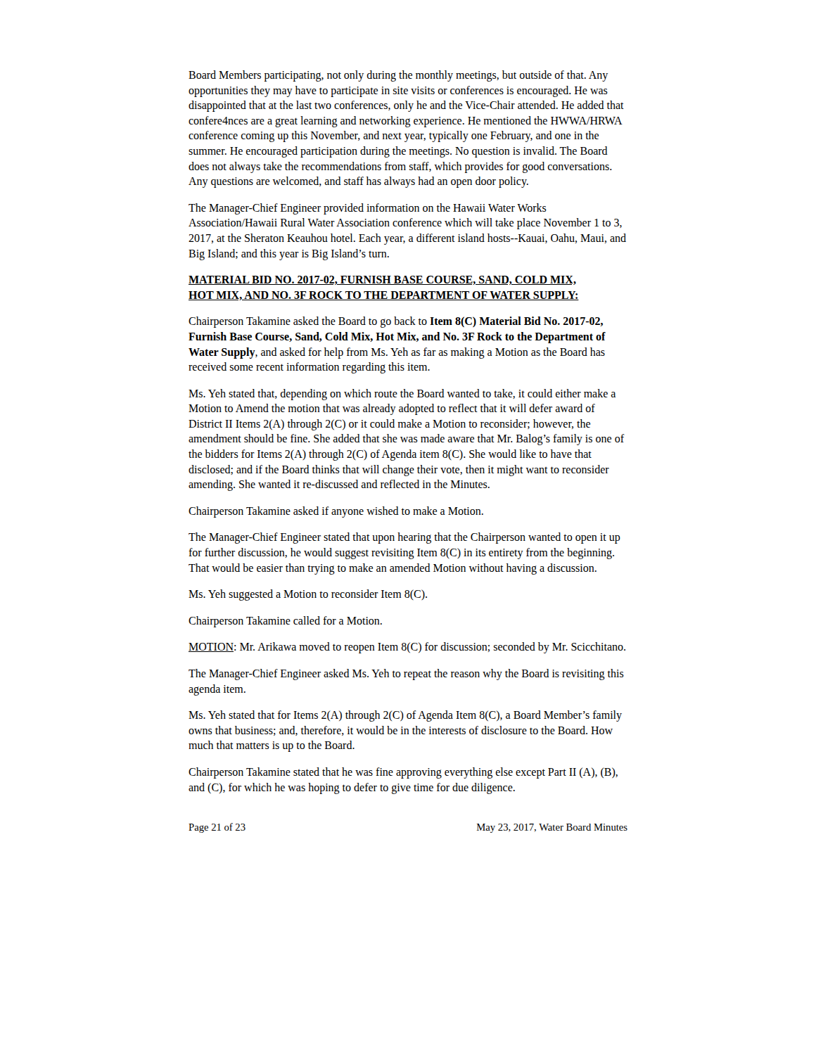Board Members participating, not only during the monthly meetings, but outside of that. Any opportunities they may have to participate in site visits or conferences is encouraged. He was disappointed that at the last two conferences, only he and the Vice-Chair attended. He added that confere4nces are a great learning and networking experience. He mentioned the HWWA/HRWA conference coming up this November, and next year, typically one February, and one in the summer. He encouraged participation during the meetings. No question is invalid. The Board does not always take the recommendations from staff, which provides for good conversations. Any questions are welcomed, and staff has always had an open door policy.
The Manager-Chief Engineer provided information on the Hawaii Water Works Association/Hawaii Rural Water Association conference which will take place November 1 to 3, 2017, at the Sheraton Keauhou hotel. Each year, a different island hosts--Kauai, Oahu, Maui, and Big Island; and this year is Big Island’s turn.
MATERIAL BID NO. 2017-02, FURNISH BASE COURSE, SAND, COLD MIX, HOT MIX, AND NO. 3F ROCK TO THE DEPARTMENT OF WATER SUPPLY:
Chairperson Takamine asked the Board to go back to Item 8(C) Material Bid No. 2017-02, Furnish Base Course, Sand, Cold Mix, Hot Mix, and No. 3F Rock to the Department of Water Supply, and asked for help from Ms. Yeh as far as making a Motion as the Board has received some recent information regarding this item.
Ms. Yeh stated that, depending on which route the Board wanted to take, it could either make a Motion to Amend the motion that was already adopted to reflect that it will defer award of District II Items 2(A) through 2(C) or it could make a Motion to reconsider; however, the amendment should be fine. She added that she was made aware that Mr. Balog’s family is one of the bidders for Items 2(A) through 2(C) of Agenda item 8(C). She would like to have that disclosed; and if the Board thinks that will change their vote, then it might want to reconsider amending. She wanted it re-discussed and reflected in the Minutes.
Chairperson Takamine asked if anyone wished to make a Motion.
The Manager-Chief Engineer stated that upon hearing that the Chairperson wanted to open it up for further discussion, he would suggest revisiting Item 8(C) in its entirety from the beginning. That would be easier than trying to make an amended Motion without having a discussion.
Ms. Yeh suggested a Motion to reconsider Item 8(C).
Chairperson Takamine called for a Motion.
MOTION: Mr. Arikawa moved to reopen Item 8(C) for discussion; seconded by Mr. Scicchitano.
The Manager-Chief Engineer asked Ms. Yeh to repeat the reason why the Board is revisiting this agenda item.
Ms. Yeh stated that for Items 2(A) through 2(C) of Agenda Item 8(C), a Board Member’s family owns that business; and, therefore, it would be in the interests of disclosure to the Board. How much that matters is up to the Board.
Chairperson Takamine stated that he was fine approving everything else except Part II (A), (B), and (C), for which he was hoping to defer to give time for due diligence.
Page 21 of 23 May 23, 2017, Water Board Minutes